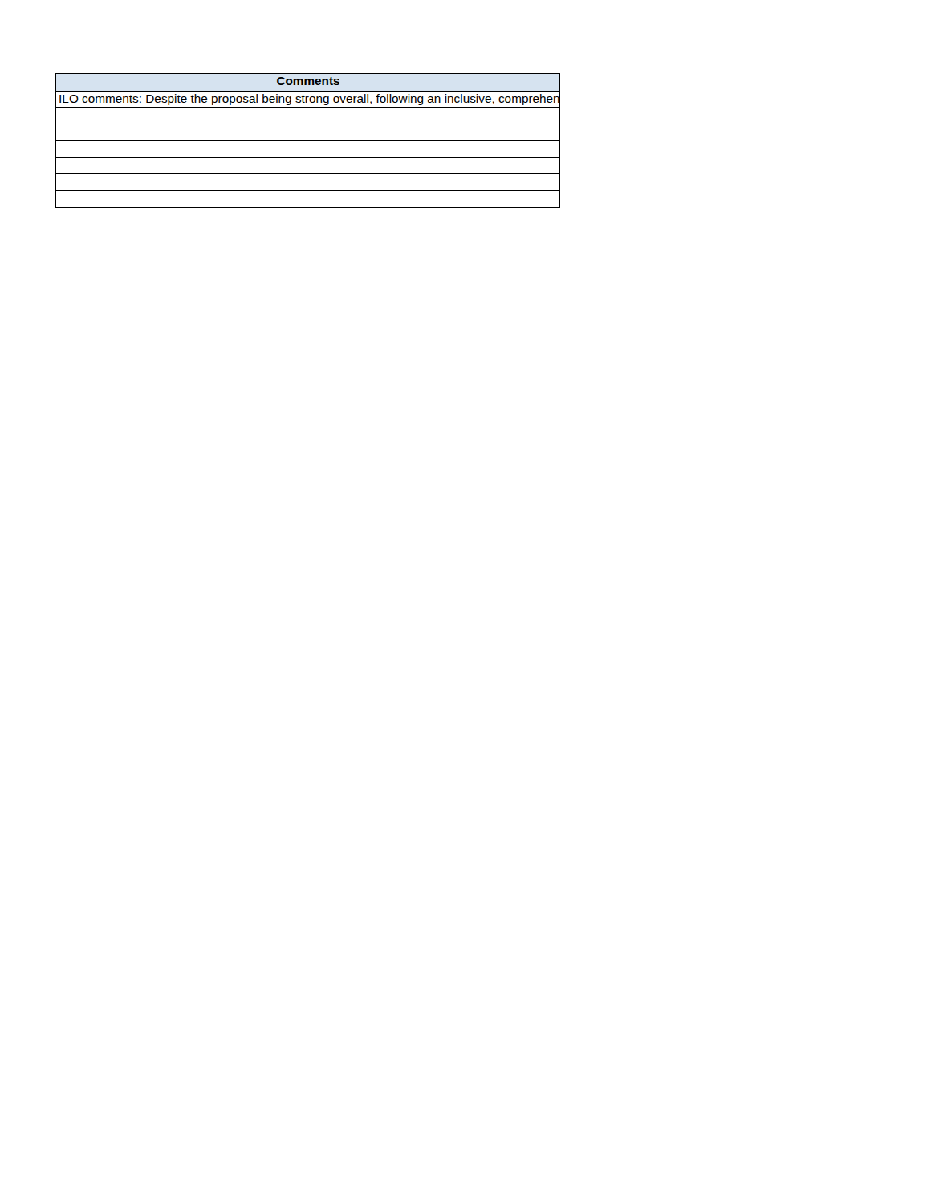| Comments |
| --- |
| ILO comments: Despite the proposal being strong overall, following an inclusive, comprehensive |